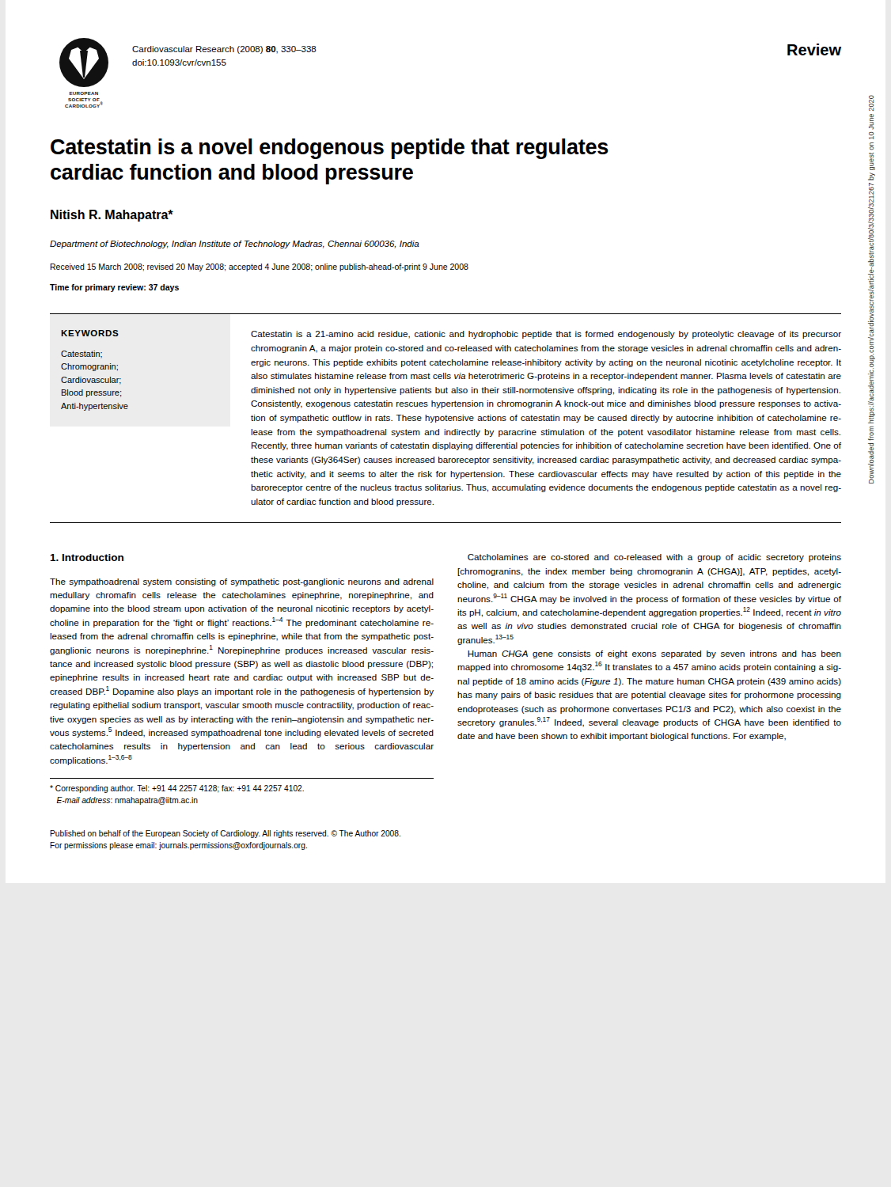Downloaded from https://academic.oup.com/cardiovascres/article-abstract/80/3/330/321267 by guest on 10 June 2020
EUROPEAN
SOCIETY OF
CARDIOLOGY®
Cardiovascular Research (2008) 80, 330–338
doi:10.1093/cvr/cvn155
Review
Catestatin is a novel endogenous peptide that regulates
cardiac function and blood pressure
Nitish R. Mahapatra*
Department of Biotechnology, Indian Institute of Technology Madras, Chennai 600036, India
Received 15 March 2008; revised 20 May 2008; accepted 4 June 2008; online publish-ahead-of-print 9 June 2008
Time for primary review: 37 days
Keywords
Catestatin;
Chromogranin;
Cardiovascular;
Blood pressure;
Anti-hypertensive
Catestatin is a 21-amino acid residue, cationic and hydrophobic peptide that is formed endogenously by proteolytic cleavage of its precursor chromogranin A, a major protein co-stored and co-released with catecholamines from the storage vesicles in adrenal chromaffin cells and adrenergic neurons. This peptide exhibits potent catecholamine release-inhibitory activity by acting on the neuronal nicotinic acetylcholine receptor. It also stimulates histamine release from mast cells via heterotrimeric G-proteins in a receptor-independent manner. Plasma levels of catestatin are diminished not only in hypertensive patients but also in their still-normotensive offspring, indicating its role in the pathogenesis of hypertension. Consistently, exogenous catestatin rescues hypertension in chromogranin A knock-out mice and diminishes blood pressure responses to activation of sympathetic outflow in rats. These hypotensive actions of catestatin may be caused directly by autocrine inhibition of catecholamine release from the sympathoadrenal system and indirectly by paracrine stimulation of the potent vasodilator histamine release from mast cells. Recently, three human variants of catestatin displaying differential potencies for inhibition of catecholamine secretion have been identified. One of these variants (Gly364Ser) causes increased baroreceptor sensitivity, increased cardiac parasympathetic activity, and decreased cardiac sympathetic activity, and it seems to alter the risk for hypertension. These cardiovascular effects may have resulted by action of this peptide in the baroreceptor centre of the nucleus tractus solitarius. Thus, accumulating evidence documents the endogenous peptide catestatin as a novel regulator of cardiac function and blood pressure.
1. Introduction
The sympathoadrenal system consisting of sympathetic post-ganglionic neurons and adrenal medullary chromafin cells release the catecholamines epinephrine, norepinephrine, and dopamine into the blood stream upon activation of the neuronal nicotinic receptors by acetylcholine in preparation for the ‘fight or flight’ reactions.1–4 The predominant catecholamine released from the adrenal chromaffin cells is epinephrine, while that from the sympathetic post-ganglionic neurons is norepinephrine.1 Norepinephrine produces increased vascular resistance and increased systolic blood pressure (SBP) as well as diastolic blood pressure (DBP); epinephrine results in increased heart rate and cardiac output with increased SBP but decreased DBP.1 Dopamine also plays an important role in the pathogenesis of hypertension by regulating epithelial sodium transport, vascular smooth muscle contractility, production of reactive oxygen species as well as by interacting with the renin–angiotensin and sympathetic nervous systems.5 Indeed, increased sympathoadrenal tone including elevated levels of secreted catecholamines results in hypertension and can lead to serious cardiovascular complications.1–3,6–8
Catcholamines are co-stored and co-released with a group of acidic secretory proteins [chromogranins, the index member being chromogranin A (CHGA)], ATP, peptides, acetylcholine, and calcium from the storage vesicles in adrenal chromaffin cells and adrenergic neurons.9–11 CHGA may be involved in the process of formation of these vesicles by virtue of its pH, calcium, and catecholamine-dependent aggregation properties.12 Indeed, recent in vitro as well as in vivo studies demonstrated crucial role of CHGA for biogenesis of chromaffin granules.13–15
Human CHGA gene consists of eight exons separated by seven introns and has been mapped into chromosome 14q32.16 It translates to a 457 amino acids protein containing a signal peptide of 18 amino acids (Figure 1). The mature human CHGA protein (439 amino acids) has many pairs of basic residues that are potential cleavage sites for prohormone processing endoproteases (such as prohormone convertases PC1/3 and PC2), which also coexist in the secretory granules.9,17 Indeed, several cleavage products of CHGA have been identified to date and have been shown to exhibit important biological functions. For example,
* Corresponding author. Tel: +91 44 2257 4128; fax: +91 44 2257 4102.
E-mail address: nmahapatra@iitm.ac.in
Published on behalf of the European Society of Cardiology. All rights reserved. © The Author 2008.
For permissions please email: journals.permissions@oxfordjournals.org.